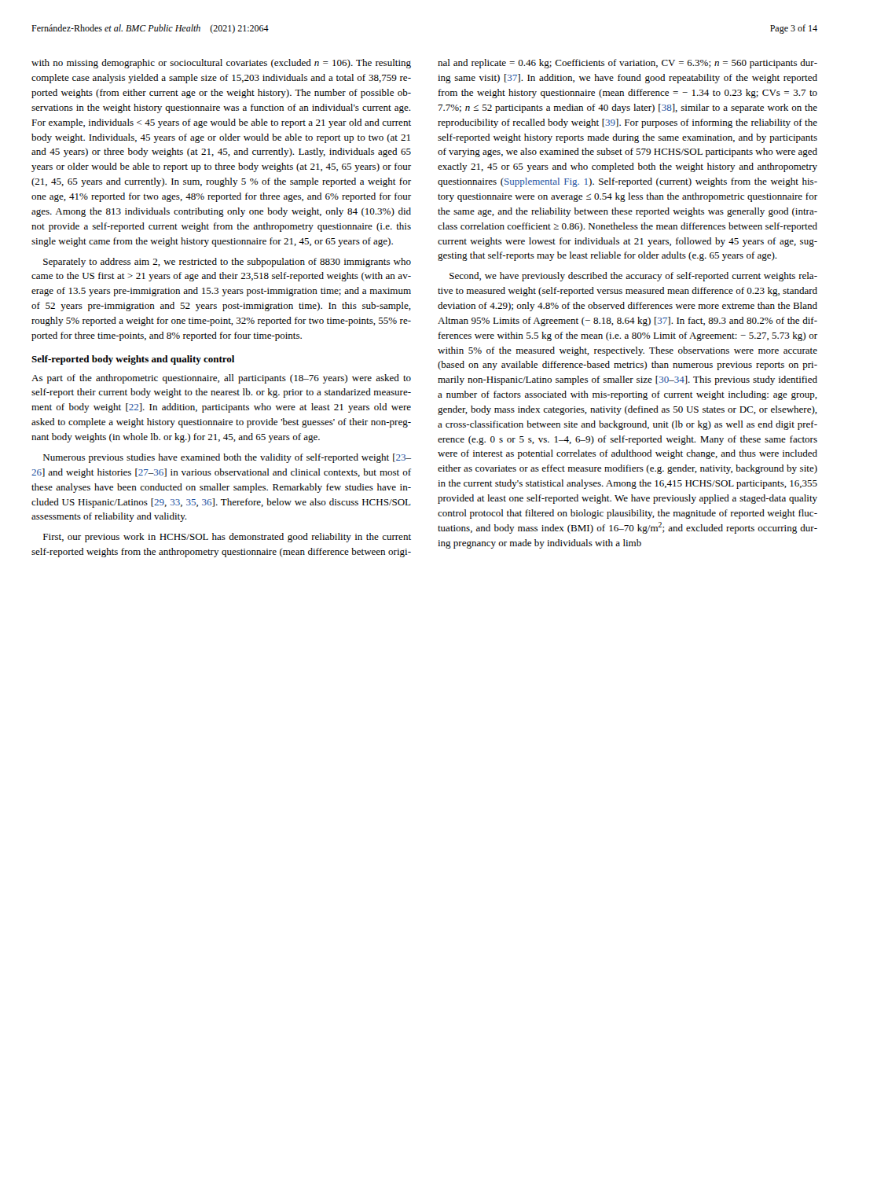Fernández-Rhodes et al. BMC Public Health (2021) 21:2064
Page 3 of 14
with no missing demographic or sociocultural covariates (excluded n = 106). The resulting complete case analysis yielded a sample size of 15,203 individuals and a total of 38,759 reported weights (from either current age or the weight history). The number of possible observations in the weight history questionnaire was a function of an individual's current age. For example, individuals < 45 years of age would be able to report a 21 year old and current body weight. Individuals, 45 years of age or older would be able to report up to two (at 21 and 45 years) or three body weights (at 21, 45, and currently). Lastly, individuals aged 65 years or older would be able to report up to three body weights (at 21, 45, 65 years) or four (21, 45, 65 years and currently). In sum, roughly 5 % of the sample reported a weight for one age, 41% reported for two ages, 48% reported for three ages, and 6% reported for four ages. Among the 813 individuals contributing only one body weight, only 84 (10.3%) did not provide a self-reported current weight from the anthropometry questionnaire (i.e. this single weight came from the weight history questionnaire for 21, 45, or 65 years of age).
Separately to address aim 2, we restricted to the subpopulation of 8830 immigrants who came to the US first at > 21 years of age and their 23,518 self-reported weights (with an average of 13.5 years pre-immigration and 15.3 years post-immigration time; and a maximum of 52 years pre-immigration and 52 years post-immigration time). In this sub-sample, roughly 5% reported a weight for one time-point, 32% reported for two time-points, 55% reported for three time-points, and 8% reported for four time-points.
Self-reported body weights and quality control
As part of the anthropometric questionnaire, all participants (18–76 years) were asked to self-report their current body weight to the nearest lb. or kg. prior to a standarized measurement of body weight [22]. In addition, participants who were at least 21 years old were asked to complete a weight history questionnaire to provide 'best guesses' of their non-pregnant body weights (in whole lb. or kg.) for 21, 45, and 65 years of age.
Numerous previous studies have examined both the validity of self-reported weight [23–26] and weight histories [27–36] in various observational and clinical contexts, but most of these analyses have been conducted on smaller samples. Remarkably few studies have included US Hispanic/Latinos [29, 33, 35, 36]. Therefore, below we also discuss HCHS/SOL assessments of reliability and validity.
First, our previous work in HCHS/SOL has demonstrated good reliability in the current self-reported weights from the anthropometry questionnaire (mean difference between original and replicate = 0.46 kg; Coefficients of variation, CV = 6.3%; n = 560 participants during same visit) [37]. In addition, we have found good repeatability of the weight reported from the weight history questionnaire (mean difference = − 1.34 to 0.23 kg; CVs = 3.7 to 7.7%; n ≤ 52 participants a median of 40 days later) [38], similar to a separate work on the reproducibility of recalled body weight [39]. For purposes of informing the reliability of the self-reported weight history reports made during the same examination, and by participants of varying ages, we also examined the subset of 579 HCHS/SOL participants who were aged exactly 21, 45 or 65 years and who completed both the weight history and anthropometry questionnaires (Supplemental Fig. 1). Self-reported (current) weights from the weight history questionnaire were on average ≤ 0.54 kg less than the anthropometric questionnaire for the same age, and the reliability between these reported weights was generally good (intra-class correlation coefficient ≥ 0.86). Nonetheless the mean differences between self-reported current weights were lowest for individuals at 21 years, followed by 45 years of age, suggesting that self-reports may be least reliable for older adults (e.g. 65 years of age).
Second, we have previously described the accuracy of self-reported current weights relative to measured weight (self-reported versus measured mean difference of 0.23 kg, standard deviation of 4.29); only 4.8% of the observed differences were more extreme than the Bland Altman 95% Limits of Agreement (− 8.18, 8.64 kg) [37]. In fact, 89.3 and 80.2% of the differences were within 5.5 kg of the mean (i.e. a 80% Limit of Agreement: − 5.27, 5.73 kg) or within 5% of the measured weight, respectively. These observations were more accurate (based on any available difference-based metrics) than numerous previous reports on primarily non-Hispanic/Latino samples of smaller size [30–34]. This previous study identified a number of factors associated with mis-reporting of current weight including: age group, gender, body mass index categories, nativity (defined as 50 US states or DC, or elsewhere), a cross-classification between site and background, unit (lb or kg) as well as end digit preference (e.g. 0 s or 5 s, vs. 1–4, 6–9) of self-reported weight. Many of these same factors were of interest as potential correlates of adulthood weight change, and thus were included either as covariates or as effect measure modifiers (e.g. gender, nativity, background by site) in the current study's statistical analyses. Among the 16,415 HCHS/SOL participants, 16,355 provided at least one self-reported weight. We have previously applied a staged-data quality control protocol that filtered on biologic plausibility, the magnitude of reported weight fluctuations, and body mass index (BMI) of 16–70 kg/m2; and excluded reports occurring during pregnancy or made by individuals with a limb